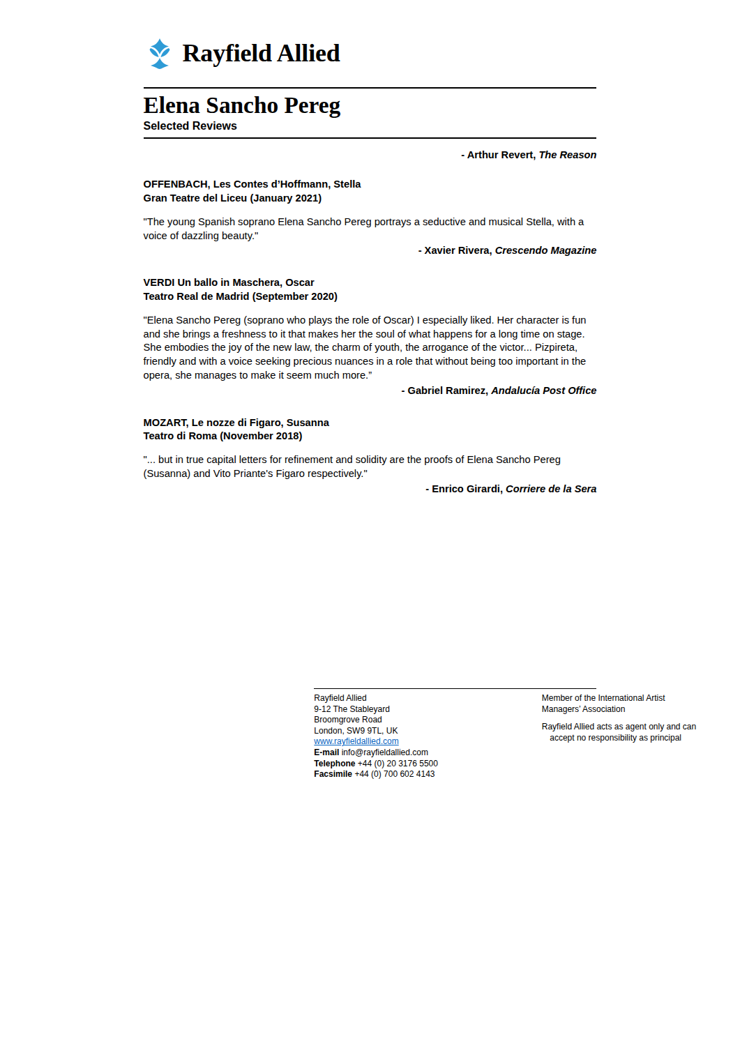Rayfield Allied
Elena Sancho Pereg
Selected Reviews
- Arthur Revert, The Reason
OFFENBACH, Les Contes d’Hoffmann, Stella
Gran Teatre del Liceu (January 2021)
"The young Spanish soprano Elena Sancho Pereg portrays a seductive and musical Stella, with a voice of dazzling beauty."
- Xavier Rivera, Crescendo Magazine
VERDI Un ballo in Maschera, Oscar
Teatro Real de Madrid (September 2020)
"Elena Sancho Pereg (soprano who plays the role of Oscar) I especially liked. Her character is fun and she brings a freshness to it that makes her the soul of what happens for a long time on stage. She embodies the joy of the new law, the charm of youth, the arrogance of the victor... Pizpireta, friendly and with a voice seeking precious nuances in a role that without being too important in the opera, she manages to make it seem much more.”
- Gabriel Ramirez, Andalucía Post Office
MOZART, Le nozze di Figaro, Susanna
Teatro di Roma (November 2018)
"... but in true capital letters for refinement and solidity are the proofs of Elena Sancho Pereg (Susanna) and Vito Priante's Figaro respectively."
- Enrico Girardi, Corriere de la Sera
Rayfield Allied
9-12 The Stableyard
Broomgrove Road
London, SW9 9TL, UK
www.rayfieldallied.com
E-mail info@rayfieldallied.com
Telephone +44 (0) 20 3176 5500
Facsimile +44 (0) 700 602 4143
Member of the International Artist
Managers’ Association
Rayfield Allied acts as agent only and can
accept no responsibility as principal